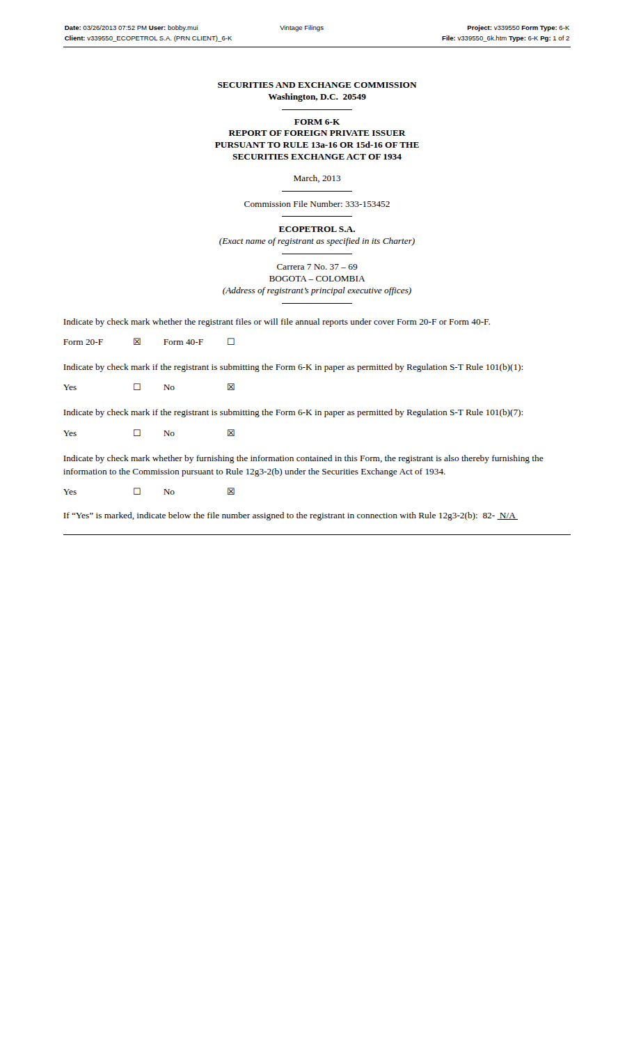| Date: 03/26/2013 07:52 PM User: bobby.mui | Vintage Filings | Project: v339550 Form Type: 6-K |
| Client: v339550_ECOPETROL S.A. (PRN CLIENT)_6-K | | File: v339550_6k.htm Type: 6-K Pg: 1 of 2 |
SECURITIES AND EXCHANGE COMMISSION
Washington, D.C. 20549
FORM 6-K
REPORT OF FOREIGN PRIVATE ISSUER
PURSUANT TO RULE 13a-16 OR 15d-16 OF THE
SECURITIES EXCHANGE ACT OF 1934
March, 2013
Commission File Number: 333-153452
ECOPETROL S.A.
(Exact name of registrant as specified in its Charter)
Carrera 7 No. 37 – 69
BOGOTA – COLOMBIA
(Address of registrant’s principal executive offices)
Indicate by check mark whether the registrant files or will file annual reports under cover Form 20-F or Form 40-F.
| Form 20-F | ☒ | Form 40-F | ☐ | |
Indicate by check mark if the registrant is submitting the Form 6-K in paper as permitted by Regulation S-T Rule 101(b)(1):
| Yes | ☐ | No | ☒ | |
Indicate by check mark if the registrant is submitting the Form 6-K in paper as permitted by Regulation S-T Rule 101(b)(7):
| Yes | ☐ | No | ☒ | |
Indicate by check mark whether by furnishing the information contained in this Form, the registrant is also thereby furnishing the information to the Commission pursuant to Rule 12g3-2(b) under the Securities Exchange Act of 1934.
| Yes | ☐ | No | ☒ | |
If “Yes” is marked, indicate below the file number assigned to the registrant in connection with Rule 12g3-2(b): 82- N/A